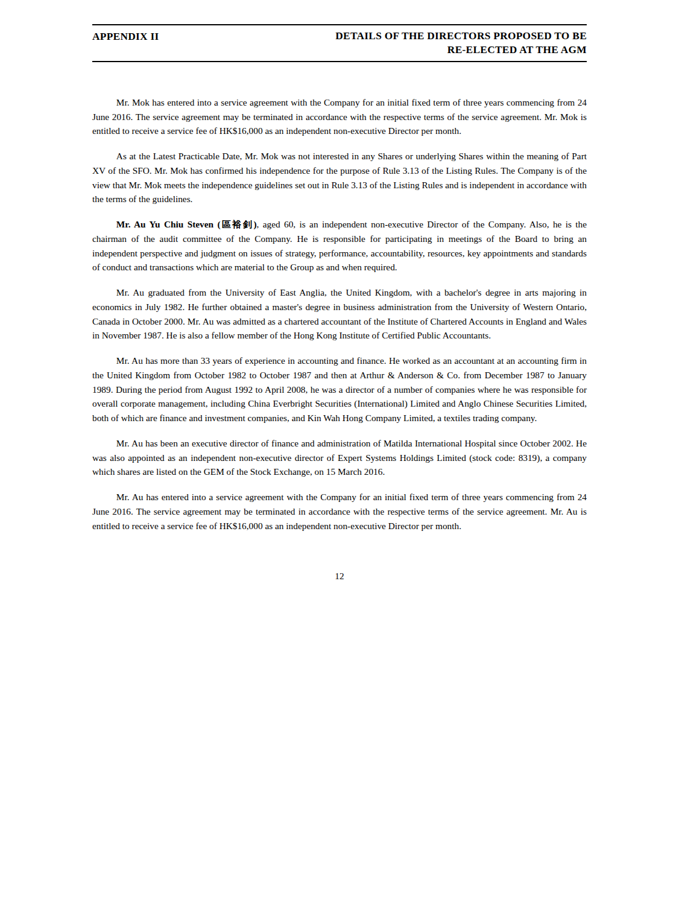APPENDIX II
DETAILS OF THE DIRECTORS PROPOSED TO BE
RE-ELECTED AT THE AGM
Mr. Mok has entered into a service agreement with the Company for an initial fixed term of three years commencing from 24 June 2016. The service agreement may be terminated in accordance with the respective terms of the service agreement. Mr. Mok is entitled to receive a service fee of HK$16,000 as an independent non-executive Director per month.
As at the Latest Practicable Date, Mr. Mok was not interested in any Shares or underlying Shares within the meaning of Part XV of the SFO. Mr. Mok has confirmed his independence for the purpose of Rule 3.13 of the Listing Rules. The Company is of the view that Mr. Mok meets the independence guidelines set out in Rule 3.13 of the Listing Rules and is independent in accordance with the terms of the guidelines.
Mr. Au Yu Chiu Steven (區裕釗), aged 60, is an independent non-executive Director of the Company. Also, he is the chairman of the audit committee of the Company. He is responsible for participating in meetings of the Board to bring an independent perspective and judgment on issues of strategy, performance, accountability, resources, key appointments and standards of conduct and transactions which are material to the Group as and when required.
Mr. Au graduated from the University of East Anglia, the United Kingdom, with a bachelor's degree in arts majoring in economics in July 1982. He further obtained a master's degree in business administration from the University of Western Ontario, Canada in October 2000. Mr. Au was admitted as a chartered accountant of the Institute of Chartered Accounts in England and Wales in November 1987. He is also a fellow member of the Hong Kong Institute of Certified Public Accountants.
Mr. Au has more than 33 years of experience in accounting and finance. He worked as an accountant at an accounting firm in the United Kingdom from October 1982 to October 1987 and then at Arthur & Anderson & Co. from December 1987 to January 1989. During the period from August 1992 to April 2008, he was a director of a number of companies where he was responsible for overall corporate management, including China Everbright Securities (International) Limited and Anglo Chinese Securities Limited, both of which are finance and investment companies, and Kin Wah Hong Company Limited, a textiles trading company.
Mr. Au has been an executive director of finance and administration of Matilda International Hospital since October 2002. He was also appointed as an independent non-executive director of Expert Systems Holdings Limited (stock code: 8319), a company which shares are listed on the GEM of the Stock Exchange, on 15 March 2016.
Mr. Au has entered into a service agreement with the Company for an initial fixed term of three years commencing from 24 June 2016. The service agreement may be terminated in accordance with the respective terms of the service agreement. Mr. Au is entitled to receive a service fee of HK$16,000 as an independent non-executive Director per month.
12